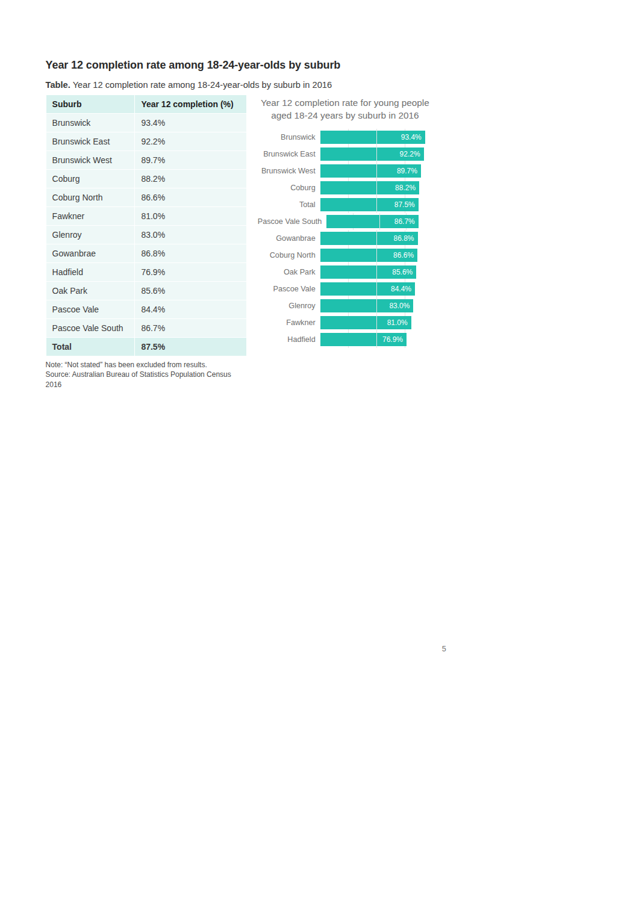Year 12 completion rate among 18-24-year-olds by suburb
Table. Year 12 completion rate among 18-24-year-olds by suburb in 2016
| Suburb | Year 12 completion (%) |
| --- | --- |
| Brunswick | 93.4% |
| Brunswick East | 92.2% |
| Brunswick West | 89.7% |
| Coburg | 88.2% |
| Coburg North | 86.6% |
| Fawkner | 81.0% |
| Glenroy | 83.0% |
| Gowanbrae | 86.8% |
| Hadfield | 76.9% |
| Oak Park | 85.6% |
| Pascoe Vale | 84.4% |
| Pascoe Vale South | 86.7% |
| Total | 87.5% |
Note: “Not stated” has been excluded from results.
Source: Australian Bureau of Statistics Population Census 2016
Year 12 completion rate for young people
aged 18-24 years by suburb in 2016
Brunswick
93.4%
Brunswick East
92.2%
Brunswick West
89.7%
Coburg
88.2%
Total
87.5%
Pascoe Vale South
86.7%
Gowanbrae
86.8%
Coburg North
86.6%
Oak Park
85.6%
Pascoe Vale
84.4%
Glenroy
83.0%
Fawkner
81.0%
Hadfield
76.9%
5